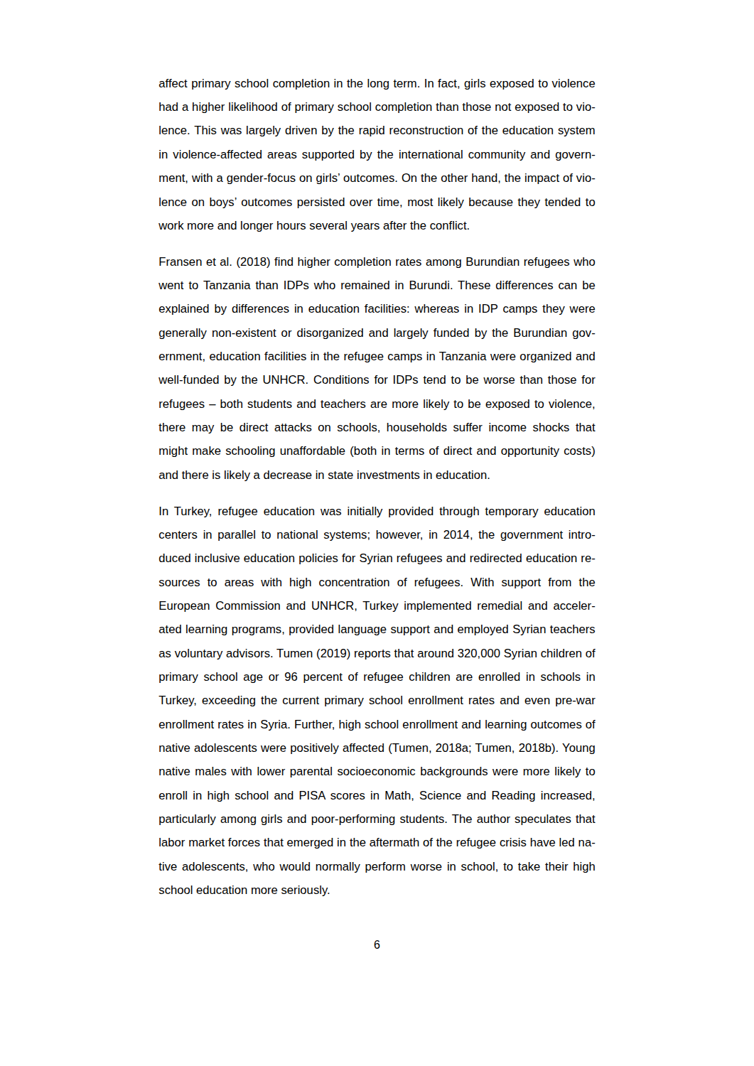affect primary school completion in the long term. In fact, girls exposed to violence had a higher likelihood of primary school completion than those not exposed to violence. This was largely driven by the rapid reconstruction of the education system in violence-affected areas supported by the international community and government, with a gender-focus on girls’ outcomes. On the other hand, the impact of violence on boys’ outcomes persisted over time, most likely because they tended to work more and longer hours several years after the conflict.
Fransen et al. (2018) find higher completion rates among Burundian refugees who went to Tanzania than IDPs who remained in Burundi. These differences can be explained by differences in education facilities: whereas in IDP camps they were generally non-existent or disorganized and largely funded by the Burundian government, education facilities in the refugee camps in Tanzania were organized and well-funded by the UNHCR. Conditions for IDPs tend to be worse than those for refugees – both students and teachers are more likely to be exposed to violence, there may be direct attacks on schools, households suffer income shocks that might make schooling unaffordable (both in terms of direct and opportunity costs) and there is likely a decrease in state investments in education.
In Turkey, refugee education was initially provided through temporary education centers in parallel to national systems; however, in 2014, the government introduced inclusive education policies for Syrian refugees and redirected education resources to areas with high concentration of refugees. With support from the European Commission and UNHCR, Turkey implemented remedial and accelerated learning programs, provided language support and employed Syrian teachers as voluntary advisors. Tumen (2019) reports that around 320,000 Syrian children of primary school age or 96 percent of refugee children are enrolled in schools in Turkey, exceeding the current primary school enrollment rates and even pre-war enrollment rates in Syria. Further, high school enrollment and learning outcomes of native adolescents were positively affected (Tumen, 2018a; Tumen, 2018b). Young native males with lower parental socioeconomic backgrounds were more likely to enroll in high school and PISA scores in Math, Science and Reading increased, particularly among girls and poor-performing students. The author speculates that labor market forces that emerged in the aftermath of the refugee crisis have led native adolescents, who would normally perform worse in school, to take their high school education more seriously.
6